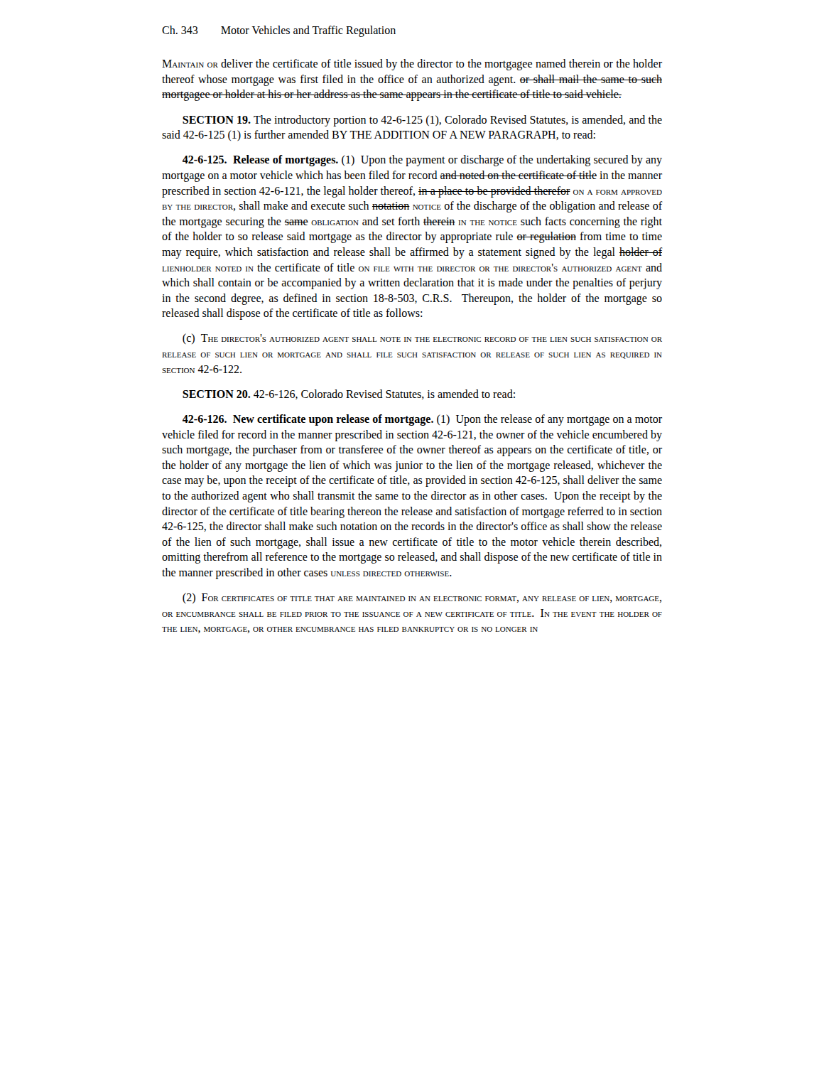Ch. 343 Motor Vehicles and Traffic Regulation
Maintain or deliver the certificate of title issued by the director to the mortgagee named therein or the holder thereof whose mortgage was first filed in the office of an authorized agent. or shall mail the same to such mortgagee or holder at his or her address as the same appears in the certificate of title to said vehicle.
SECTION 19. The introductory portion to 42-6-125 (1), Colorado Revised Statutes, is amended, and the said 42-6-125 (1) is further amended BY THE ADDITION OF A NEW PARAGRAPH, to read:
42-6-125. Release of mortgages. (1) Upon the payment or discharge of the undertaking secured by any mortgage on a motor vehicle which has been filed for record and noted on the certificate of title in the manner prescribed in section 42-6-121, the legal holder thereof, in a place to be provided therefor on a form approved by the director, shall make and execute such notation notice of the discharge of the obligation and release of the mortgage securing the same obligation and set forth therein in the notice such facts concerning the right of the holder to so release said mortgage as the director by appropriate rule or regulation from time to time may require, which satisfaction and release shall be affirmed by a statement signed by the legal holder of lienholder noted in the certificate of title on file with the director or the director's authorized agent and which shall contain or be accompanied by a written declaration that it is made under the penalties of perjury in the second degree, as defined in section 18-8-503, C.R.S. Thereupon, the holder of the mortgage so released shall dispose of the certificate of title as follows:
(c) The director's authorized agent shall note in the electronic record of the lien such satisfaction or release of such lien or mortgage and shall file such satisfaction or release of such lien as required in section 42-6-122.
SECTION 20. 42-6-126, Colorado Revised Statutes, is amended to read:
42-6-126. New certificate upon release of mortgage. (1) Upon the release of any mortgage on a motor vehicle filed for record in the manner prescribed in section 42-6-121, the owner of the vehicle encumbered by such mortgage, the purchaser from or transferee of the owner thereof as appears on the certificate of title, or the holder of any mortgage the lien of which was junior to the lien of the mortgage released, whichever the case may be, upon the receipt of the certificate of title, as provided in section 42-6-125, shall deliver the same to the authorized agent who shall transmit the same to the director as in other cases. Upon the receipt by the director of the certificate of title bearing thereon the release and satisfaction of mortgage referred to in section 42-6-125, the director shall make such notation on the records in the director's office as shall show the release of the lien of such mortgage, shall issue a new certificate of title to the motor vehicle therein described, omitting therefrom all reference to the mortgage so released, and shall dispose of the new certificate of title in the manner prescribed in other cases unless directed otherwise.
(2) For certificates of title that are maintained in an electronic format, any release of lien, mortgage, or encumbrance shall be filed prior to the issuance of a new certificate of title. In the event the holder of the lien, mortgage, or other encumbrance has filed bankruptcy or is no longer in